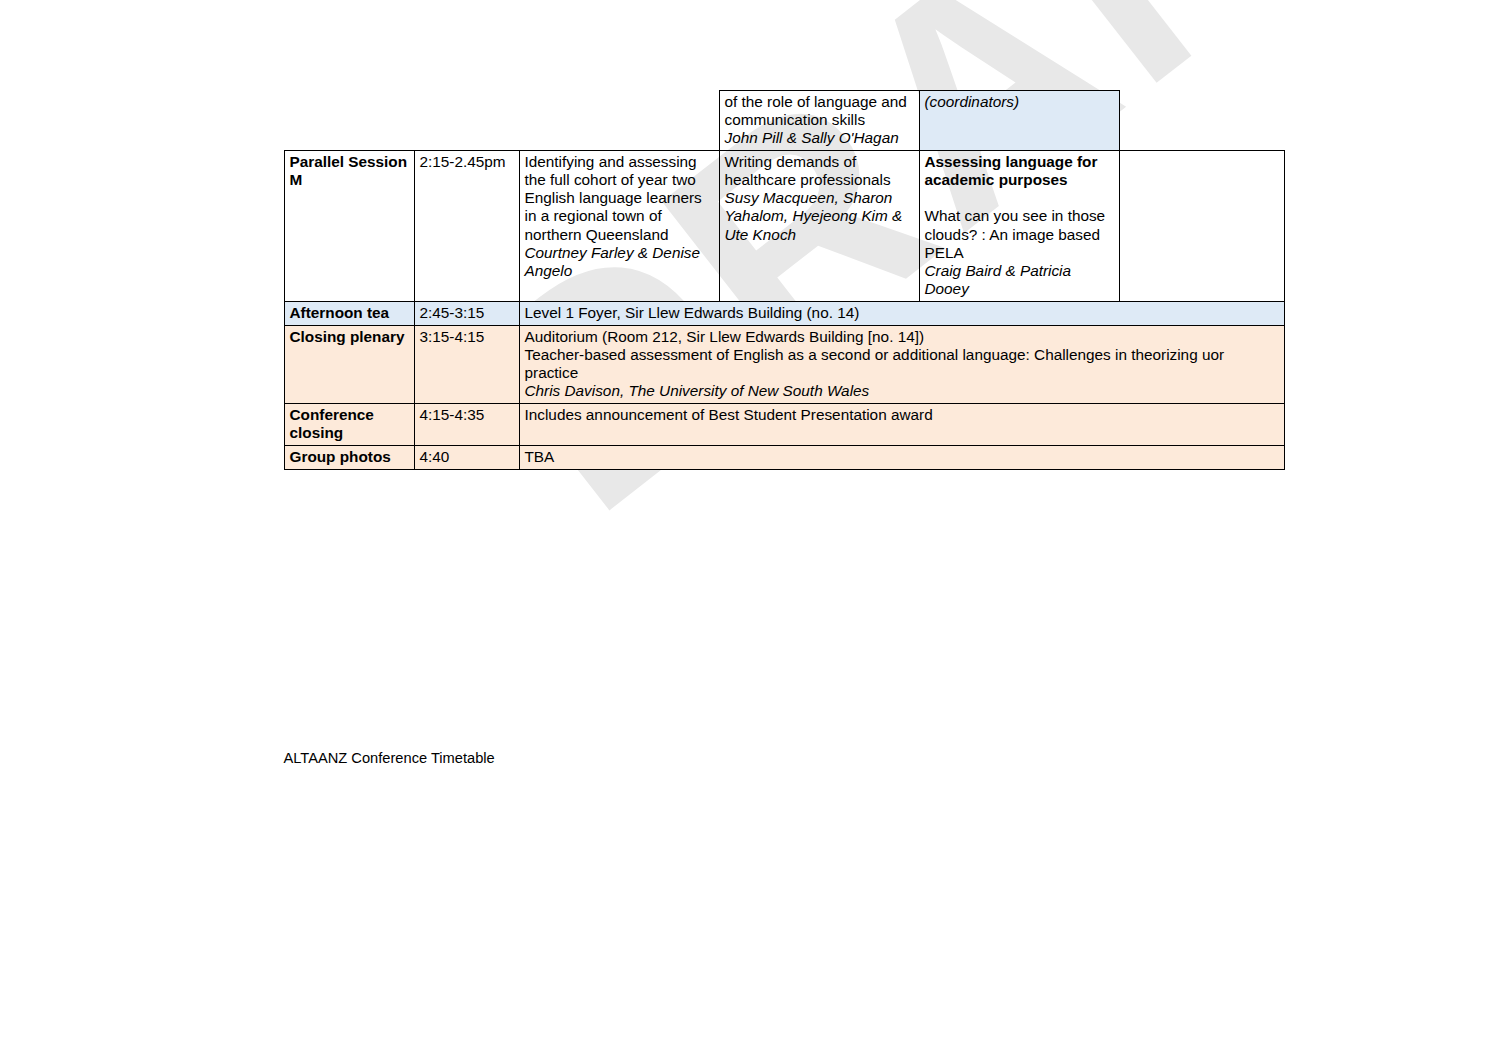DRAFT
| | | | of the role of language and communication skills John Pill & Sally O'Hagan | (coordinators) | |
| Parallel Session M | 2:15-2.45pm | Identifying and assessing the full cohort of year two English language learners in a regional town of northern Queensland Courtney Farley & Denise Angelo | Writing demands of healthcare professionals Susy Macqueen, Sharon Yahalom, Hyejeong Kim & Ute Knoch | Assessing language for academic purposes What can you see in those clouds? : An image based PELA Craig Baird & Patricia Dooey | |
| Afternoon tea | 2:45-3:15 | Level 1 Foyer, Sir Llew Edwards Building (no. 14) |
| Closing plenary | 3:15-4:15 | Auditorium (Room 212, Sir Llew Edwards Building [no. 14]) Teacher-based assessment of English as a second or additional language: Challenges in theorizing uor practice Chris Davison, The University of New South Wales |
| Conference closing | 4:15-4:35 | Includes announcement of Best Student Presentation award |
| Group photos | 4:40 | TBA |
ALTAANZ Conference Timetable